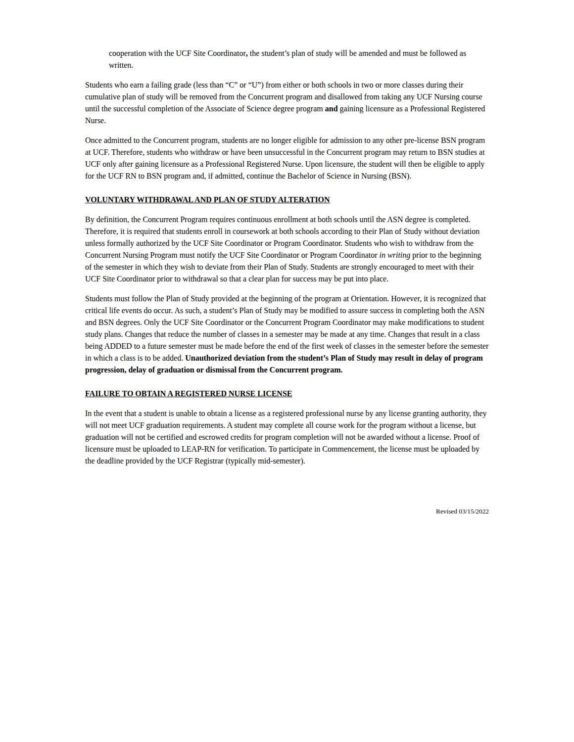cooperation with the UCF Site Coordinator, the student’s plan of study will be amended and must be followed as written.
Students who earn a failing grade (less than “C” or “U”) from either or both schools in two or more classes during their cumulative plan of study will be removed from the Concurrent program and disallowed from taking any UCF Nursing course until the successful completion of the Associate of Science degree program and gaining licensure as a Professional Registered Nurse.
Once admitted to the Concurrent program, students are no longer eligible for admission to any other pre-license BSN program at UCF. Therefore, students who withdraw or have been unsuccessful in the Concurrent program may return to BSN studies at UCF only after gaining licensure as a Professional Registered Nurse. Upon licensure, the student will then be eligible to apply for the UCF RN to BSN program and, if admitted, continue the Bachelor of Science in Nursing (BSN).
VOLUNTARY WITHDRAWAL AND PLAN OF STUDY ALTERATION
By definition, the Concurrent Program requires continuous enrollment at both schools until the ASN degree is completed. Therefore, it is required that students enroll in coursework at both schools according to their Plan of Study without deviation unless formally authorized by the UCF Site Coordinator or Program Coordinator. Students who wish to withdraw from the Concurrent Nursing Program must notify the UCF Site Coordinator or Program Coordinator in writing prior to the beginning of the semester in which they wish to deviate from their Plan of Study. Students are strongly encouraged to meet with their UCF Site Coordinator prior to withdrawal so that a clear plan for success may be put into place.
Students must follow the Plan of Study provided at the beginning of the program at Orientation. However, it is recognized that critical life events do occur. As such, a student’s Plan of Study may be modified to assure success in completing both the ASN and BSN degrees. Only the UCF Site Coordinator or the Concurrent Program Coordinator may make modifications to student study plans. Changes that reduce the number of classes in a semester may be made at any time. Changes that result in a class being ADDED to a future semester must be made before the end of the first week of classes in the semester before the semester in which a class is to be added. Unauthorized deviation from the student’s Plan of Study may result in delay of program progression, delay of graduation or dismissal from the Concurrent program.
FAILURE TO OBTAIN A REGISTERED NURSE LICENSE
In the event that a student is unable to obtain a license as a registered professional nurse by any license granting authority, they will not meet UCF graduation requirements. A student may complete all course work for the program without a license, but graduation will not be certified and escrowed credits for program completion will not be awarded without a license. Proof of licensure must be uploaded to LEAP-RN for verification. To participate in Commencement, the license must be uploaded by the deadline provided by the UCF Registrar (typically mid-semester).
Revised 03/15/2022